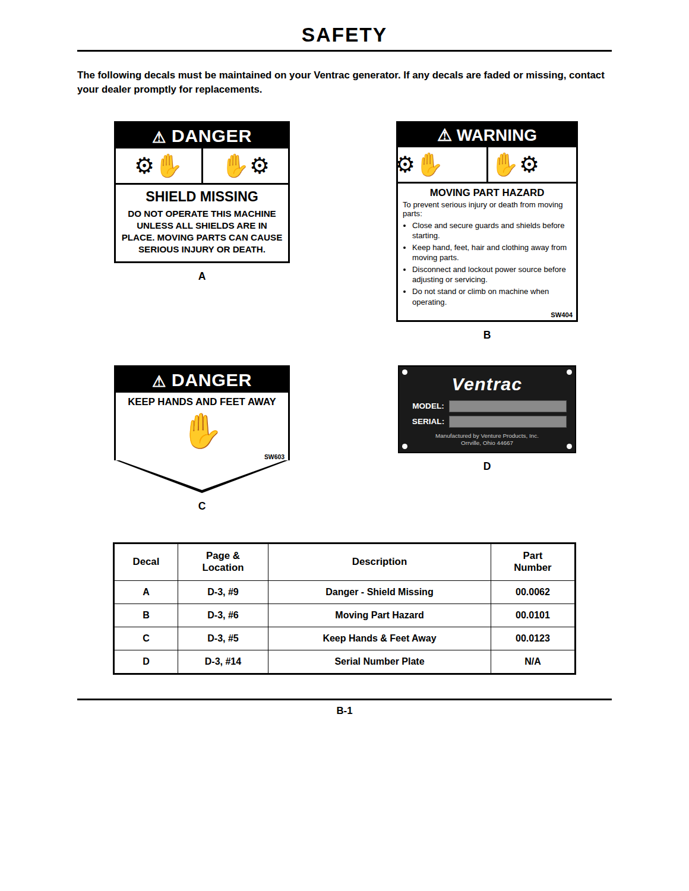SAFETY
The following decals must be maintained on your Ventrac generator. If any decals are faded or missing, contact your dealer promptly for replacements.
⚠ DANGER
⚙✋
✋⚙
SHIELD MISSING DO NOT OPERATE THIS MACHINE UNLESS ALL SHIELDS ARE IN PLACE. MOVING PARTS CAN CAUSE SERIOUS INJURY OR DEATH.
A
⚠ WARNING
⚙✋
✋⚙
MOVING PART HAZARD
To prevent serious injury or death from moving parts:
Close and secure guards and shields before starting.
Keep hand, feet, hair and clothing away from moving parts.
Disconnect and lockout power source before adjusting or servicing.
Do not stand or climb on machine when operating.
SW404
B
⚠ DANGER
KEEP HANDS AND FEET AWAY
✋
SW603
C
Ventrac
MODEL:
SERIAL:
Manufactured by Venture Products, Inc.
Orrville, Ohio 44667
D
| Decal | Page & Location | Description | Part Number |
| --- | --- | --- | --- |
| A | D-3, #9 | Danger - Shield Missing | 00.0062 |
| B | D-3, #6 | Moving Part Hazard | 00.0101 |
| C | D-3, #5 | Keep Hands & Feet Away | 00.0123 |
| D | D-3, #14 | Serial Number Plate | N/A |
B-1